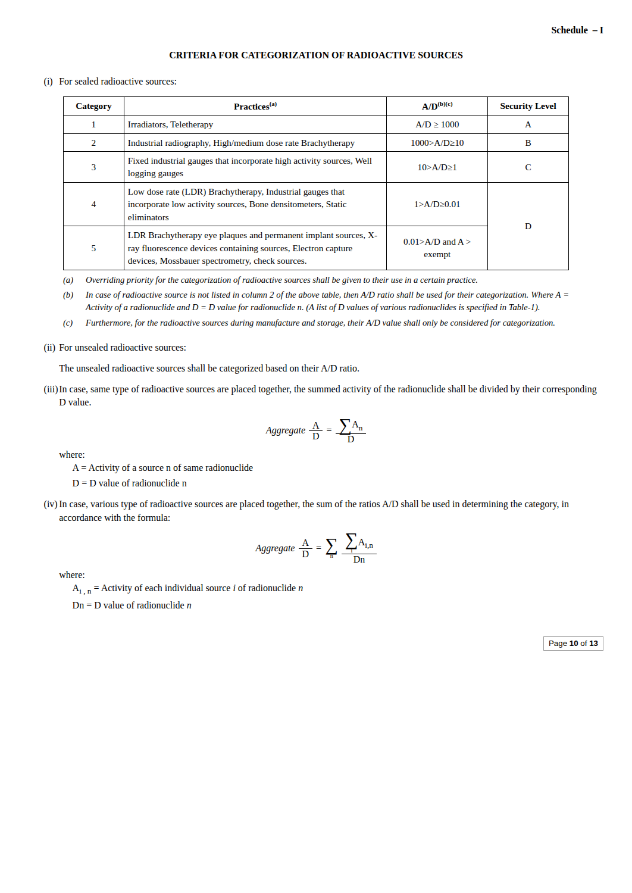Schedule – I
Criteria for Categorization of Radioactive Sources
(i)
For sealed radioactive sources:
| Category | Practices (a) | A/D (b)(c) | Security Level |
| --- | --- | --- | --- |
| 1 | Irradiators, Teletherapy | A/D ≥ 1000 | A |
| 2 | Industrial radiography, High/medium dose rate Brachytherapy | 1000>A/D≥10 | B |
| 3 | Fixed industrial gauges that incorporate high activity sources, Well logging gauges | 10>A/D≥1 | C |
| 4 | Low dose rate (LDR) Brachytherapy, Industrial gauges that incorporate low activity sources, Bone densitometers, Static eliminators | 1>A/D≥0.01 | D |
| 5 | LDR Brachytherapy eye plaques and permanent implant sources, X-ray fluorescence devices containing sources, Electron capture devices, Mossbauer spectrometry, check sources. | 0.01>A/D and A > exempt |
(a)
Overriding priority for the categorization of radioactive sources shall be given to their use in a certain practice.
(b)
In case of radioactive source is not listed in column 2 of the above table, then A/D ratio shall be used for their categorization. Where A = Activity of a radionuclide and D = D value for radionuclide n. (A list of D values of various radionuclides is specified in Table-1).
(c)
Furthermore, for the radioactive sources during manufacture and storage, their A/D value shall only be considered for categorization.
(ii)
For unsealed radioactive sources:
The unsealed radioactive sources shall be categorized based on their A/D ratio.
(iii)
In case, same type of radioactive sources are placed together, the summed activity of the radionuclide shall be divided by their corresponding D value.
Aggregate AD = ∑An D
where:
A = Activity of a source n of same radionuclide
D = D value of radionuclide n
(iv)
In case, various type of radioactive sources are placed together, the sum of the ratios A/D shall be used in determining the category, in accordance with the formula:
Aggregate AD = ∑n ∑i Ai,n Dn
where:
Ai , n = Activity of each individual source i of radionuclide n
Dn = D value of radionuclide n
Page 10 of 13